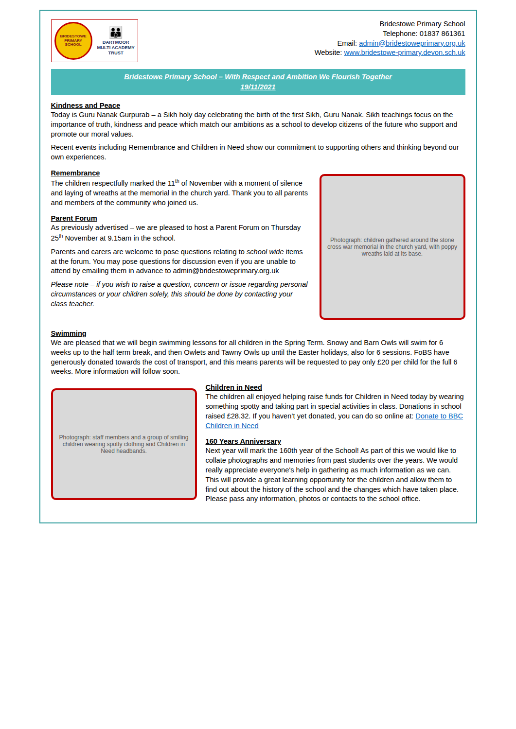BRIDESTOWE
PRIMARY
SCHOOL
👪 DARTMOOR
MULTI ACADEMY
TRUST
Bridestowe Primary School
Telephone: 01837 861361
Email: admin@bridestoweprimary.org.uk
Website: www.bridestowe-primary.devon.sch.uk
Bridestowe Primary School – With Respect and Ambition We Flourish Together
19/11/2021
Kindness and Peace
Today is Guru Nanak Gurpurab – a Sikh holy day celebrating the birth of the first Sikh, Guru Nanak. Sikh teachings focus on the importance of truth, kindness and peace which match our ambitions as a school to develop citizens of the future who support and promote our moral values.
Recent events including Remembrance and Children in Need show our commitment to supporting others and thinking beyond our own experiences.
Photograph: children gathered around the stone cross war memorial in the church yard, with poppy wreaths laid at its base.
Remembrance
The children respectfully marked the 11th of November with a moment of silence and laying of wreaths at the memorial in the church yard. Thank you to all parents and members of the community who joined us.
Parent Forum
As previously advertised – we are pleased to host a Parent Forum on Thursday 25th November at 9.15am in the school.
Parents and carers are welcome to pose questions relating to school wide items at the forum. You may pose questions for discussion even if you are unable to attend by emailing them in advance to admin@bridestoweprimary.org.uk
Please note – if you wish to raise a question, concern or issue regarding personal circumstances or your children solely, this should be done by contacting your class teacher.
Swimming
We are pleased that we will begin swimming lessons for all children in the Spring Term. Snowy and Barn Owls will swim for 6 weeks up to the half term break, and then Owlets and Tawny Owls up until the Easter holidays, also for 6 sessions. FoBS have generously donated towards the cost of transport, and this means parents will be requested to pay only £20 per child for the full 6 weeks. More information will follow soon.
Photograph: staff members and a group of smiling children wearing spotty clothing and Children in Need headbands.
Children in Need
The children all enjoyed helping raise funds for Children in Need today by wearing something spotty and taking part in special activities in class. Donations in school raised £28.32. If you haven’t yet donated, you can do so online at: Donate to BBC Children in Need
160 Years Anniversary
Next year will mark the 160th year of the School! As part of this we would like to collate photographs and memories from past students over the years. We would really appreciate everyone's help in gathering as much information as we can. This will provide a great learning opportunity for the children and allow them to find out about the history of the school and the changes which have taken place. Please pass any information, photos or contacts to the school office.